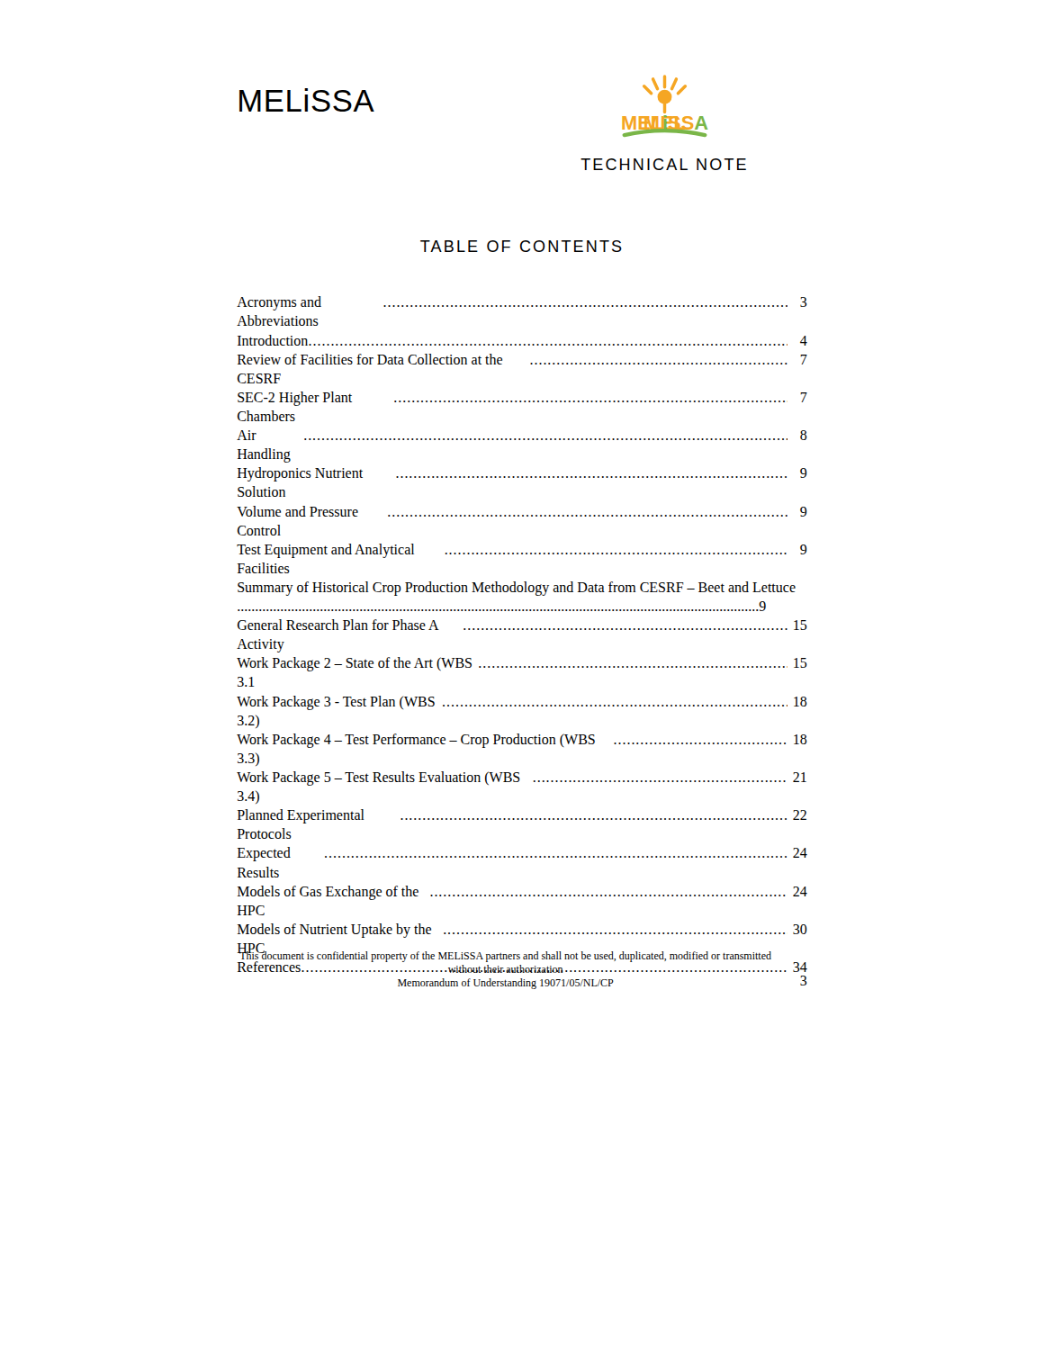MELiSSA
TECHNICAL NOTE
TABLE OF CONTENTS
Acronyms and Abbreviations......................................................................................................... 3
Introduction............................................................................................................................. 4
Review of Facilities for Data Collection at the CESRF.............................................................. 7
SEC-2 Higher Plant Chambers.................................................................................................... 7
Air Handling............................................................................................................................. 8
Hydroponics Nutrient Solution................................................................................................... 9
Volume and Pressure Control..................................................................................................... 9
Test Equipment and Analytical Facilities....................................................................................... 9
Summary of Historical Crop Production Methodology and Data from CESRF – Beet and Lettuce
................................................................................................................................................. 9
General Research Plan for Phase A Activity................................................................................. 15
Work Package 2 – State of the Art (WBS 3.1.......................................................................... 15
Work Package 3 - Test Plan (WBS 3.2)..................................................................................... 18
Work Package 4 – Test Performance – Crop Production (WBS 3.3)........................................ 18
Work Package 5 – Test Results Evaluation (WBS 3.4)............................................................ 21
Planned Experimental Protocols................................................................................................... 22
Expected Results....................................................................................................................... 24
Models of Gas Exchange of the HPC......................................................................................... 24
Models of Nutrient Uptake by the HPC..................................................................................... 30
References.............................................................................................................................. 34
This document is confidential property of the MELiSSA partners and shall not be used, duplicated, modified or transmitted
without their authorization
Memorandum of Understanding 19071/05/NL/CP
3